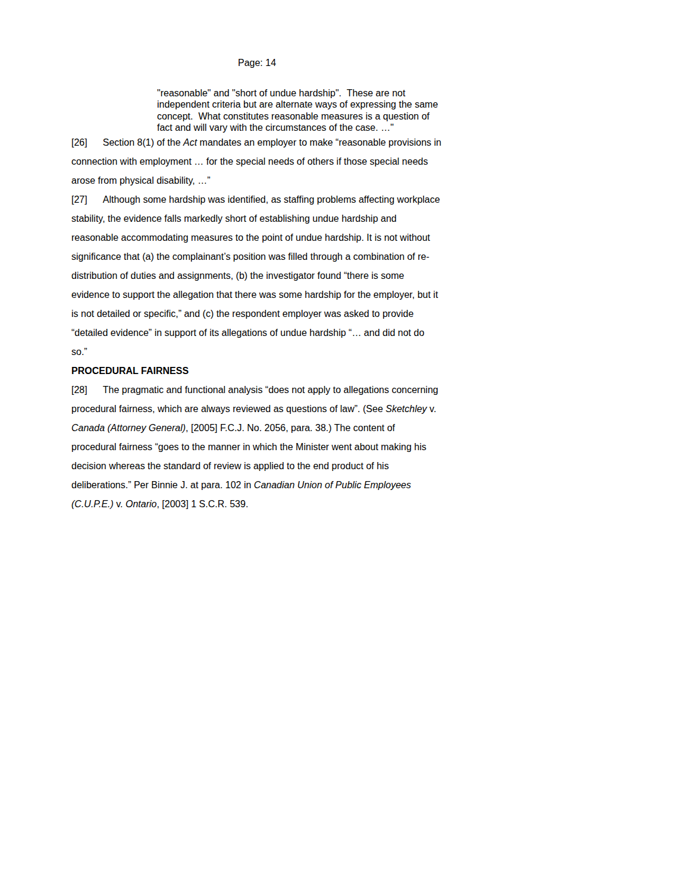Page: 14
"reasonable" and "short of undue hardship". These are not independent criteria but are alternate ways of expressing the same concept. What constitutes reasonable measures is a question of fact and will vary with the circumstances of the case. …"
[26] Section 8(1) of the Act mandates an employer to make “reasonable provisions in connection with employment … for the special needs of others if those special needs arose from physical disability, …”
[27] Although some hardship was identified, as staffing problems affecting workplace stability, the evidence falls markedly short of establishing undue hardship and reasonable accommodating measures to the point of undue hardship. It is not without significance that (a) the complainant’s position was filled through a combination of re-distribution of duties and assignments, (b) the investigator found “there is some evidence to support the allegation that there was some hardship for the employer, but it is not detailed or specific,” and (c) the respondent employer was asked to provide “detailed evidence” in support of its allegations of undue hardship “… and did not do so.”
PROCEDURAL FAIRNESS
[28] The pragmatic and functional analysis “does not apply to allegations concerning procedural fairness, which are always reviewed as questions of law”. (See Sketchley v. Canada (Attorney General), [2005] F.C.J. No. 2056, para. 38.) The content of procedural fairness “goes to the manner in which the Minister went about making his decision whereas the standard of review is applied to the end product of his deliberations.” Per Binnie J. at para. 102 in Canadian Union of Public Employees (C.U.P.E.) v. Ontario, [2003] 1 S.C.R. 539.